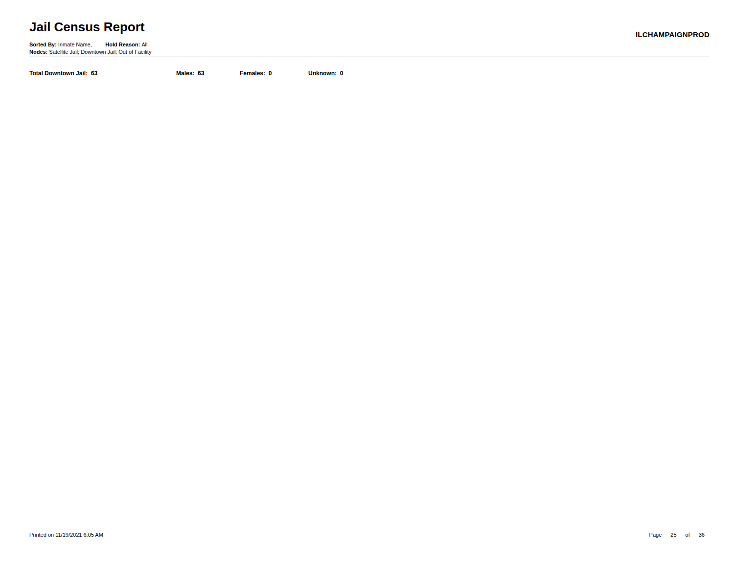ILCHAMPAIGNPROD
Jail Census Report
Sorted By: Inmate Name, Hold Reason: All
Nodes: Satellite Jail; Downtown Jail; Out of Facility
| Total Downtown Jail: 63 | Males: 63 | Females: 0 | Unknown: 0 |
Printed on 11/19/2021 6:05 AM
Page25 of 36